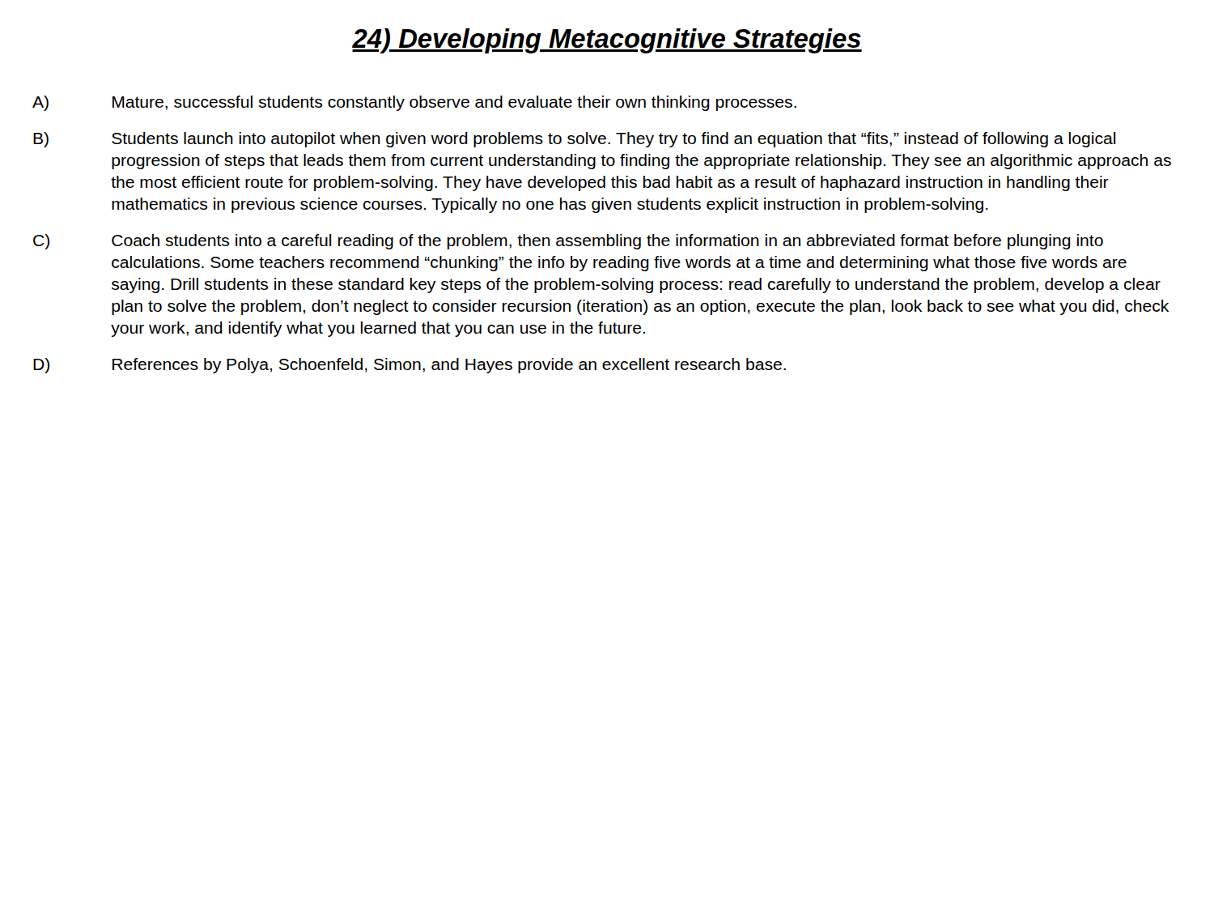24) Developing Metacognitive Strategies
| A) | Mature, successful students constantly observe and evaluate their own thinking processes. |
| B) | Students launch into autopilot when given word problems to solve. They try to find an equation that “fits,” instead of following a logical progression of steps that leads them from current understanding to finding the appropriate relationship. They see an algorithmic approach as the most efficient route for problem-solving. They have developed this bad habit as a result of haphazard instruction in handling their mathematics in previous science courses. Typically no one has given students explicit instruction in problem-solving. |
| C) | Coach students into a careful reading of the problem, then assembling the information in an abbreviated format before plunging into calculations. Some teachers recommend “chunking” the info by reading five words at a time and determining what those five words are saying. Drill students in these standard key steps of the problem-solving process: read carefully to understand the problem, develop a clear plan to solve the problem, don’t neglect to consider recursion (iteration) as an option, execute the plan, look back to see what you did, check your work, and identify what you learned that you can use in the future. |
| D) | References by Polya, Schoenfeld, Simon, and Hayes provide an excellent research base. |